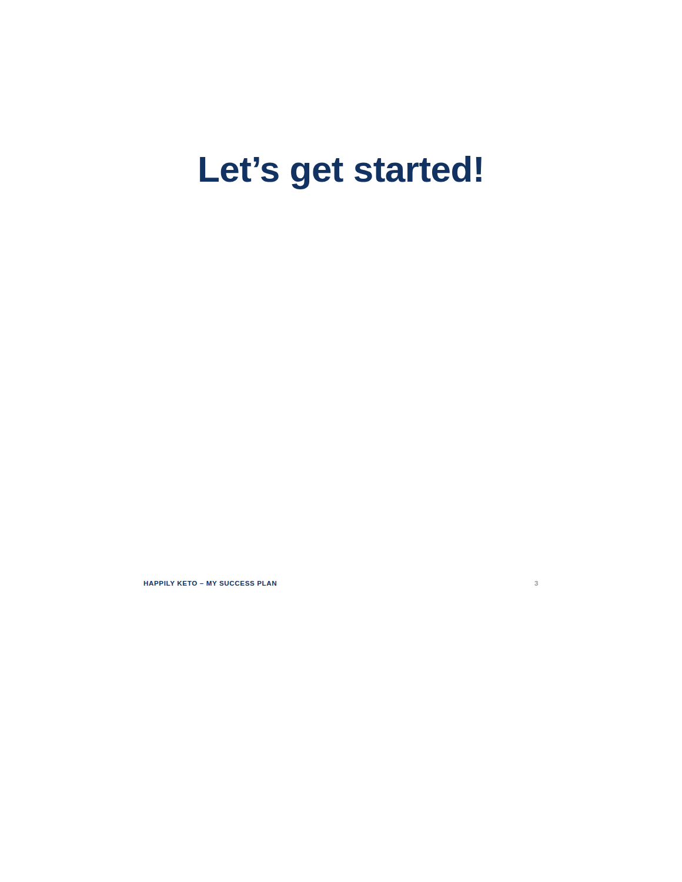Let’s get started!
Happily Keto – My Success Plan 3